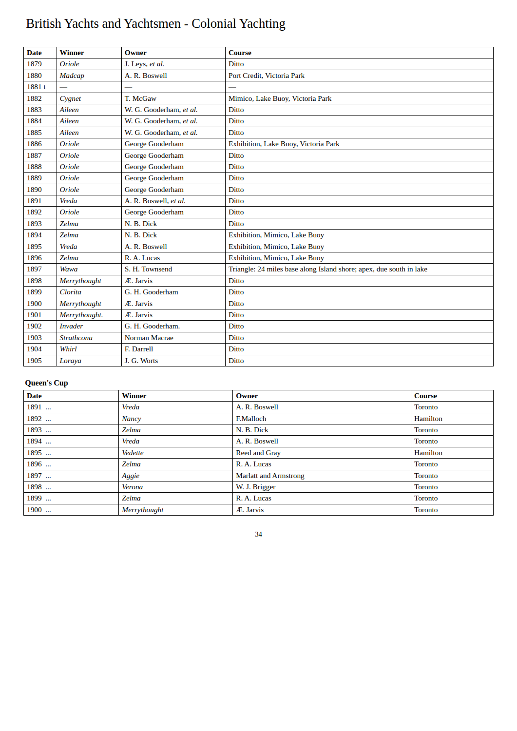British Yachts and Yachtsmen - Colonial Yachting
| Date | Winner | Owner | Course |
| --- | --- | --- | --- |
| 1879 | Oriole | J. Leys, et al. | Ditto |
| 1880 | Madcap | A. R. Boswell | Port Credit, Victoria Park |
| 1881 t | — | — | — |
| 1882 | Cygnet | T. McGaw | Mimico, Lake Buoy, Victoria Park |
| 1883 | Aileen | W. G. Gooderham, et al. | Ditto |
| 1884 | Aileen | W. G. Gooderham, et al. | Ditto |
| 1885 | Aileen | W. G. Gooderham, et al. | Ditto |
| 1886 | Oriole | George Gooderham | Exhibition, Lake Buoy, Victoria Park |
| 1887 | Oriole | George Gooderham | Ditto |
| 1888 | Oriole | George Gooderham | Ditto |
| 1889 | Oriole | George Gooderham | Ditto |
| 1890 | Oriole | George Gooderham | Ditto |
| 1891 | Vreda | A. R. Boswell, et al. | Ditto |
| 1892 | Oriole | George Gooderham | Ditto |
| 1893 | Zelma | N. B. Dick | Ditto |
| 1894 | Zelma | N. B. Dick | Exhibition, Mimico, Lake Buoy |
| 1895 | Vreda | A. R. Boswell | Exhibition, Mimico, Lake Buoy |
| 1896 | Zelma | R. A. Lucas | Exhibition, Mimico, Lake Buoy |
| 1897 | Wawa | S. H. Townsend | Triangle: 24 miles base along Island shore; apex, due south in lake |
| 1898 | Merrythought | Æ. Jarvis | Ditto |
| 1899 | Clorita | G. H. Gooderham | Ditto |
| 1900 | Merrythought | Æ. Jarvis | Ditto |
| 1901 | Merrythought. | Æ. Jarvis | Ditto |
| 1902 | Invader | G. H. Gooderham. | Ditto |
| 1903 | Strathcona | Norman Macrae | Ditto |
| 1904 | Whirl | F. Darrell | Ditto |
| 1905 | Loraya | J. G. Worts | Ditto |
Queen's Cup
| Date | Winner | Owner | Course |
| --- | --- | --- | --- |
| 1891 ... | Vreda | A. R. Boswell | Toronto |
| 1892 ... | Nancy | F.Malloch | Hamilton |
| 1893 ... | Zelma | N. B. Dick | Toronto |
| 1894 ... | Vreda | A. R. Boswell | Toronto |
| 1895 ... | Vedette | Reed and Gray | Hamilton |
| 1896 ... | Zelma | R. A. Lucas | Toronto |
| 1897 ... | Aggie | Marlatt and Armstrong | Toronto |
| 1898 ... | Verona | W. J. Brigger | Toronto |
| 1899 ... | Zelma | R. A. Lucas | Toronto |
| 1900 ... | Merrythought | Æ. Jarvis | Toronto |
34